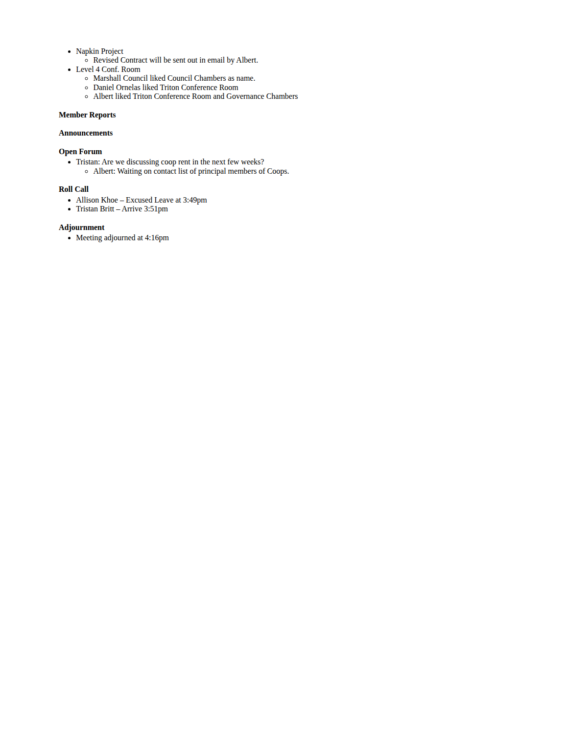Napkin Project
Revised Contract will be sent out in email by Albert.
Level 4 Conf. Room
Marshall Council liked Council Chambers as name.
Daniel Ornelas liked Triton Conference Room
Albert liked Triton Conference Room and Governance Chambers
Member Reports
Announcements
Open Forum
Tristan: Are we discussing coop rent in the next few weeks?
Albert: Waiting on contact list of principal members of Coops.
Roll Call
Allison Khoe – Excused Leave at 3:49pm
Tristan Britt – Arrive 3:51pm
Adjournment
Meeting adjourned at 4:16pm